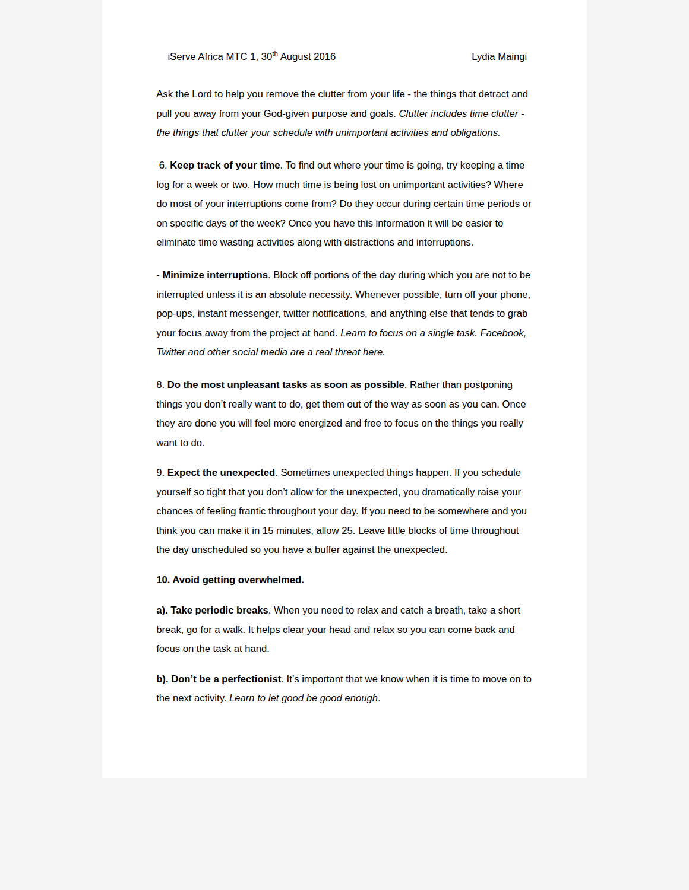iServe Africa MTC 1, 30th August 2016 Lydia Maingi
Ask the Lord to help you remove the clutter from your life - the things that detract and pull you away from your God-given purpose and goals. Clutter includes time clutter - the things that clutter your schedule with unimportant activities and obligations.
6. Keep track of your time. To find out where your time is going, try keeping a time log for a week or two. How much time is being lost on unimportant activities? Where do most of your interruptions come from? Do they occur during certain time periods or on specific days of the week? Once you have this information it will be easier to eliminate time wasting activities along with distractions and interruptions.
- Minimize interruptions. Block off portions of the day during which you are not to be interrupted unless it is an absolute necessity. Whenever possible, turn off your phone, pop-ups, instant messenger, twitter notifications, and anything else that tends to grab your focus away from the project at hand. Learn to focus on a single task. Facebook, Twitter and other social media are a real threat here.
8. Do the most unpleasant tasks as soon as possible. Rather than postponing things you don’t really want to do, get them out of the way as soon as you can. Once they are done you will feel more energized and free to focus on the things you really want to do.
9. Expect the unexpected. Sometimes unexpected things happen. If you schedule yourself so tight that you don’t allow for the unexpected, you dramatically raise your chances of feeling frantic throughout your day. If you need to be somewhere and you think you can make it in 15 minutes, allow 25. Leave little blocks of time throughout the day unscheduled so you have a buffer against the unexpected.
10. Avoid getting overwhelmed.
a). Take periodic breaks. When you need to relax and catch a breath, take a short break, go for a walk. It helps clear your head and relax so you can come back and focus on the task at hand.
b). Don’t be a perfectionist. It’s important that we know when it is time to move on to the next activity. Learn to let good be good enough.